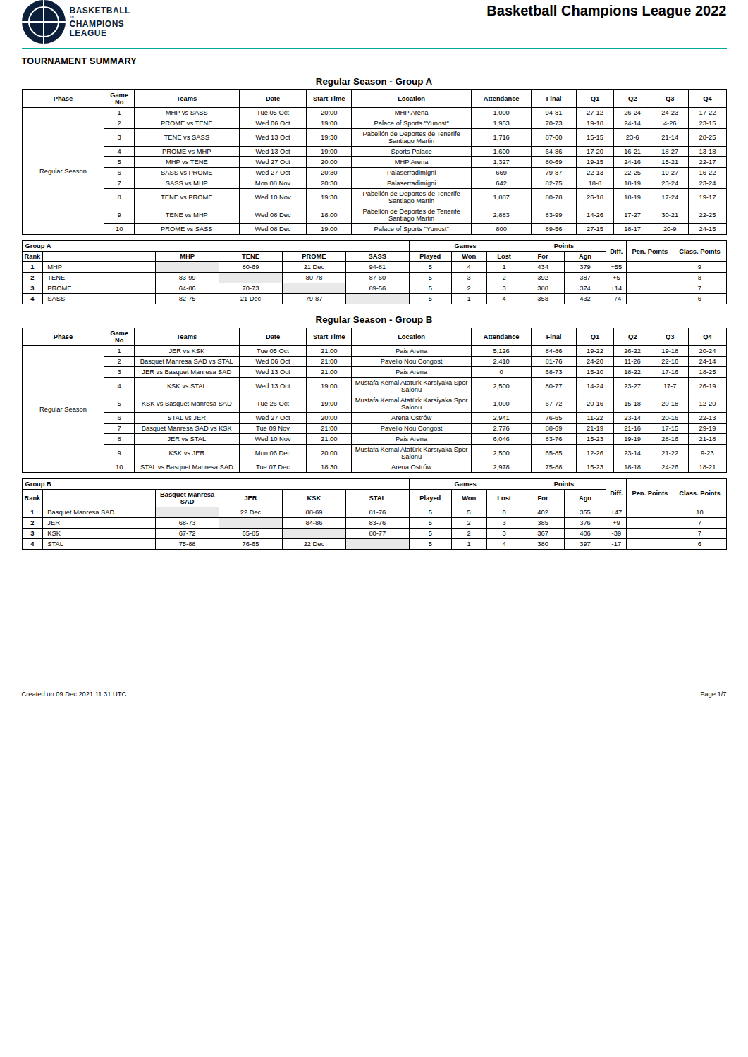BASKETBALL™ CHAMPIONS LEAGUE
Basketball Champions League 2022
TOURNAMENT SUMMARY
Regular Season - Group A
| Phase | Game No | Teams | Date | Start Time | Location | Attendance | Final | Q1 | Q2 | Q3 | Q4 |
| --- | --- | --- | --- | --- | --- | --- | --- | --- | --- | --- | --- |
| Regular Season | 1 | MHP vs SASS | Tue 05 Oct | 20:00 | MHP Arena | 1,000 | 94-81 | 27-12 | 26-24 | 24-23 | 17-22 |
| 2 | PROME vs TENE | Wed 06 Oct | 19:00 | Palace of Sports "Yunost" | 1,953 | 70-73 | 19-18 | 24-14 | 4-26 | 23-15 |
| 3 | TENE vs SASS | Wed 13 Oct | 19:30 | Pabellón de Deportes de Tenerife Santiago Martin | 1,716 | 87-60 | 15-15 | 23-6 | 21-14 | 28-25 |
| 4 | PROME vs MHP | Wed 13 Oct | 19:00 | Sports Palace | 1,600 | 64-86 | 17-20 | 16-21 | 18-27 | 13-18 |
| 5 | MHP vs TENE | Wed 27 Oct | 20:00 | MHP Arena | 1,327 | 80-69 | 19-15 | 24-16 | 15-21 | 22-17 |
| 6 | SASS vs PROME | Wed 27 Oct | 20:30 | Palaserradimigni | 669 | 79-87 | 22-13 | 22-25 | 19-27 | 16-22 |
| 7 | SASS vs MHP | Mon 08 Nov | 20:30 | Palaserradimigni | 642 | 82-75 | 18-8 | 18-19 | 23-24 | 23-24 |
| 8 | TENE vs PROME | Wed 10 Nov | 19:30 | Pabellón de Deportes de Tenerife Santiago Martin | 1,887 | 80-78 | 26-18 | 18-19 | 17-24 | 19-17 |
| 9 | TENE vs MHP | Wed 08 Dec | 18:00 | Pabellón de Deportes de Tenerife Santiago Martin | 2,883 | 83-99 | 14-26 | 17-27 | 30-21 | 22-25 |
| 10 | PROME vs SASS | Wed 08 Dec | 19:00 | Palace of Sports "Yunost" | 800 | 89-56 | 27-15 | 18-17 | 20-9 | 24-15 |
| Group A | | Games | Points | Diff. | Pen. Points | Class. Points |
| --- | --- | --- | --- | --- | --- | --- |
| Rank | | MHP | TENE | PROME | SASS | Played | Won | Lost | For | Agn |
| 1 | MHP | | 80-69 | 21 Dec | 94-81 | 5 | 4 | 1 | 434 | 379 | +55 | | 9 |
| 2 | TENE | 83-99 | | 80-78 | 87-60 | 5 | 3 | 2 | 392 | 387 | +5 | | 8 |
| 3 | PROME | 64-86 | 70-73 | | 89-56 | 5 | 2 | 3 | 388 | 374 | +14 | | 7 |
| 4 | SASS | 82-75 | 21 Dec | 79-87 | | 5 | 1 | 4 | 358 | 432 | -74 | | 6 |
Regular Season - Group B
| Phase | Game No | Teams | Date | Start Time | Location | Attendance | Final | Q1 | Q2 | Q3 | Q4 |
| --- | --- | --- | --- | --- | --- | --- | --- | --- | --- | --- | --- |
| Regular Season | 1 | JER vs KSK | Tue 05 Oct | 21:00 | Pais Arena | 5,126 | 84-86 | 19-22 | 26-22 | 19-18 | 20-24 |
| 2 | Basquet Manresa SAD vs STAL | Wed 06 Oct | 21:00 | Pavelló Nou Congost | 2,410 | 81-76 | 24-20 | 11-26 | 22-16 | 24-14 |
| 3 | JER vs Basquet Manresa SAD | Wed 13 Oct | 21:00 | Pais Arena | 0 | 68-73 | 15-10 | 18-22 | 17-16 | 18-25 |
| 4 | KSK vs STAL | Wed 13 Oct | 19:00 | Mustafa Kemal Atatürk Karsiyaka Spor Salonu | 2,500 | 80-77 | 14-24 | 23-27 | 17-7 | 26-19 |
| 5 | KSK vs Basquet Manresa SAD | Tue 26 Oct | 19:00 | Mustafa Kemal Atatürk Karsiyaka Spor Salonu | 1,000 | 67-72 | 20-16 | 15-18 | 20-18 | 12-20 |
| 6 | STAL vs JER | Wed 27 Oct | 20:00 | Arena Ostrów | 2,941 | 76-65 | 11-22 | 23-14 | 20-16 | 22-13 |
| 7 | Basquet Manresa SAD vs KSK | Tue 09 Nov | 21:00 | Pavelló Nou Congost | 2,776 | 88-69 | 21-19 | 21-16 | 17-15 | 29-19 |
| 8 | JER vs STAL | Wed 10 Nov | 21:00 | Pais Arena | 6,046 | 83-76 | 15-23 | 19-19 | 28-16 | 21-18 |
| 9 | KSK vs JER | Mon 06 Dec | 20:00 | Mustafa Kemal Atatürk Karsiyaka Spor Salonu | 2,500 | 65-85 | 12-26 | 23-14 | 21-22 | 9-23 |
| 10 | STAL vs Basquet Manresa SAD | Tue 07 Dec | 18:30 | Arena Ostrów | 2,978 | 75-88 | 15-23 | 18-18 | 24-26 | 18-21 |
| Group B | | Games | Points | Diff. | Pen. Points | Class. Points |
| --- | --- | --- | --- | --- | --- | --- |
| Rank | | Basquet Manresa SAD | JER | KSK | STAL | Played | Won | Lost | For | Agn |
| 1 | Basquet Manresa SAD | | 22 Dec | 88-69 | 81-76 | 5 | 5 | 0 | 402 | 355 | +47 | | 10 |
| 2 | JER | 68-73 | | 84-86 | 83-76 | 5 | 2 | 3 | 385 | 376 | +9 | | 7 |
| 3 | KSK | 67-72 | 65-85 | | 80-77 | 5 | 2 | 3 | 367 | 406 | -39 | | 7 |
| 4 | STAL | 75-88 | 76-65 | 22 Dec | | 5 | 1 | 4 | 380 | 397 | -17 | | 6 |
Created on 09 Dec 2021 11:31 UTC
Page 1/7